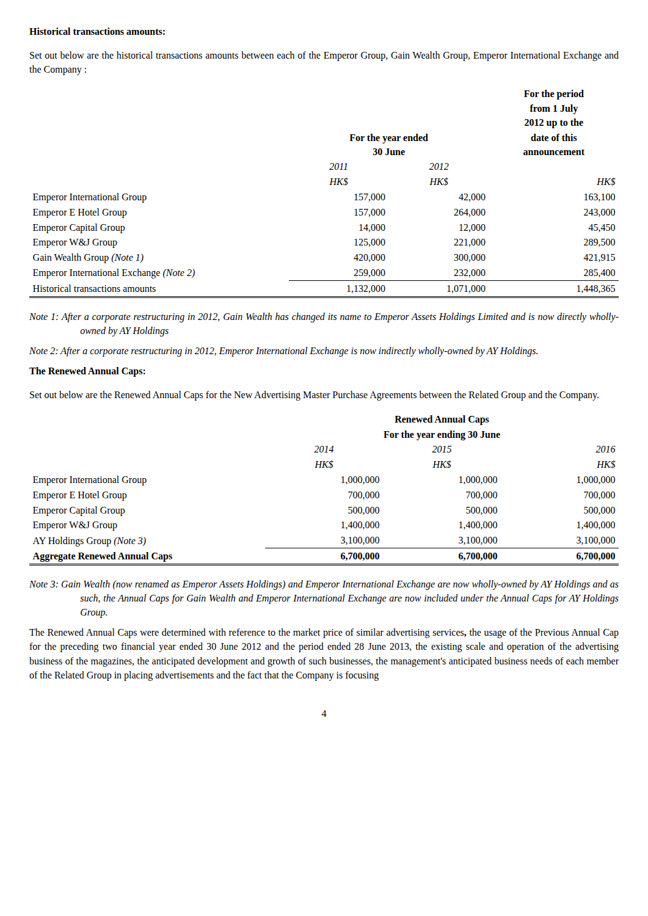Historical transactions amounts:
Set out below are the historical transactions amounts between each of the Emperor Group, Gain Wealth Group, Emperor International Exchange and the Company :
| | | | For the period from 1 July 2012 up to the |
| | For the year ended 30 June | date of this announcement |
| | 2011 | 2012 | |
| | HK$ | HK$ | HK$ |
| Emperor International Group | 157,000 | 42,000 | 163,100 |
| Emperor E Hotel Group | 157,000 | 264,000 | 243,000 |
| Emperor Capital Group | 14,000 | 12,000 | 45,450 |
| Emperor W&J Group | 125,000 | 221,000 | 289,500 |
| Gain Wealth Group (Note 1) | 420,000 | 300,000 | 421,915 |
| Emperor International Exchange (Note 2) | 259,000 | 232,000 | 285,400 |
| Historical transactions amounts | 1,132,000 | 1,071,000 | 1,448,365 |
Note 1: After a corporate restructuring in 2012, Gain Wealth has changed its name to Emperor Assets Holdings Limited and is now directly wholly-owned by AY Holdings
Note 2: After a corporate restructuring in 2012, Emperor International Exchange is now indirectly wholly-owned by AY Holdings.
The Renewed Annual Caps:
Set out below are the Renewed Annual Caps for the New Advertising Master Purchase Agreements between the Related Group and the Company.
| | Renewed Annual Caps |
| | For the year ending 30 June |
| | 2014 | 2015 | 2016 |
| | HK$ | HK$ | HK$ |
| Emperor International Group | 1,000,000 | 1,000,000 | 1,000,000 |
| Emperor E Hotel Group | 700,000 | 700,000 | 700,000 |
| Emperor Capital Group | 500,000 | 500,000 | 500,000 |
| Emperor W&J Group | 1,400,000 | 1,400,000 | 1,400,000 |
| AY Holdings Group (Note 3) | 3,100,000 | 3,100,000 | 3,100,000 |
| Aggregate Renewed Annual Caps | 6,700,000 | 6,700,000 | 6,700,000 |
Note 3: Gain Wealth (now renamed as Emperor Assets Holdings) and Emperor International Exchange are now wholly-owned by AY Holdings and as such, the Annual Caps for Gain Wealth and Emperor International Exchange are now included under the Annual Caps for AY Holdings Group.
The Renewed Annual Caps were determined with reference to the market price of similar advertising services, the usage of the Previous Annual Cap for the preceding two financial year ended 30 June 2012 and the period ended 28 June 2013, the existing scale and operation of the advertising business of the magazines, the anticipated development and growth of such businesses, the management's anticipated business needs of each member of the Related Group in placing advertisements and the fact that the Company is focusing
4